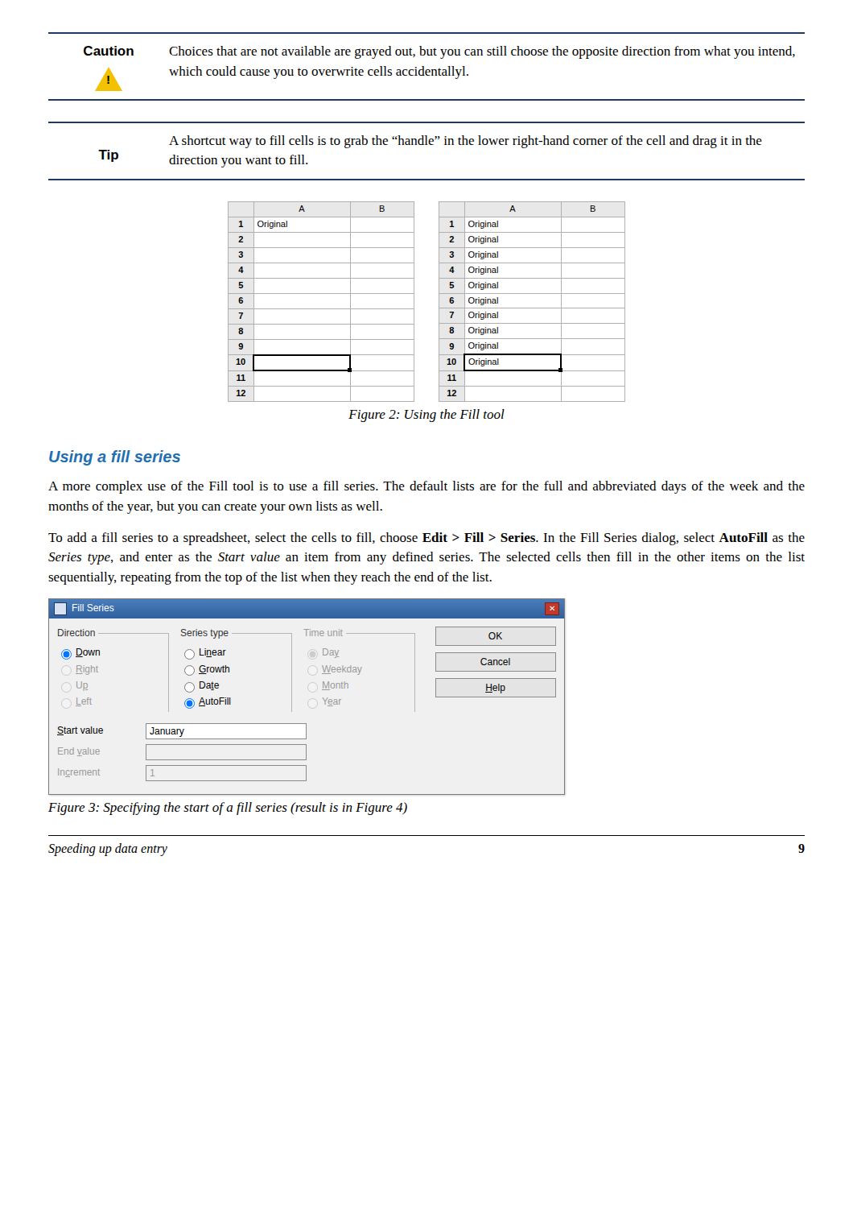Caution
Choices that are not available are grayed out, but you can still choose the opposite direction from what you intend, which could cause you to overwrite cells accidentallyl.
Tip
A shortcut way to fill cells is to grab the “handle” in the lower right-hand corner of the cell and drag it in the direction you want to fill.
| | A | B |
| --- | --- | --- |
| 1 | Original | |
| 2 | | |
| 3 | | |
| 4 | | |
| 5 | | |
| 6 | | |
| 7 | | |
| 8 | | |
| 9 | | |
| 10 | | |
| 11 | | |
| 12 | | |
| | A | B |
| --- | --- | --- |
| 1 | Original | |
| 2 | Original | |
| 3 | Original | |
| 4 | Original | |
| 5 | Original | |
| 6 | Original | |
| 7 | Original | |
| 8 | Original | |
| 9 | Original | |
| 10 | Original | |
| 11 | | |
| 12 | | |
Figure 2: Using the Fill tool
Using a fill series
A more complex use of the Fill tool is to use a fill series. The default lists are for the full and abbreviated days of the week and the months of the year, but you can create your own lists as well.
To add a fill series to a spreadsheet, select the cells to fill, choose Edit > Fill > Series. In the Fill Series dialog, select AutoFill as the Series type, and enter as the Start value an item from any defined series. The selected cells then fill in the other items on the list sequentially, repeating from the top of the list when they reach the end of the list.
Fill Series ✕
Direction Down Right Up Left Series type Linear Growth Date AutoFill Time unit Day Weekday Month Year
OK Cancel Help
Start value
End value
Increment
Figure 3: Specifying the start of a fill series (result is in Figure 4)
Speeding up data entry 9